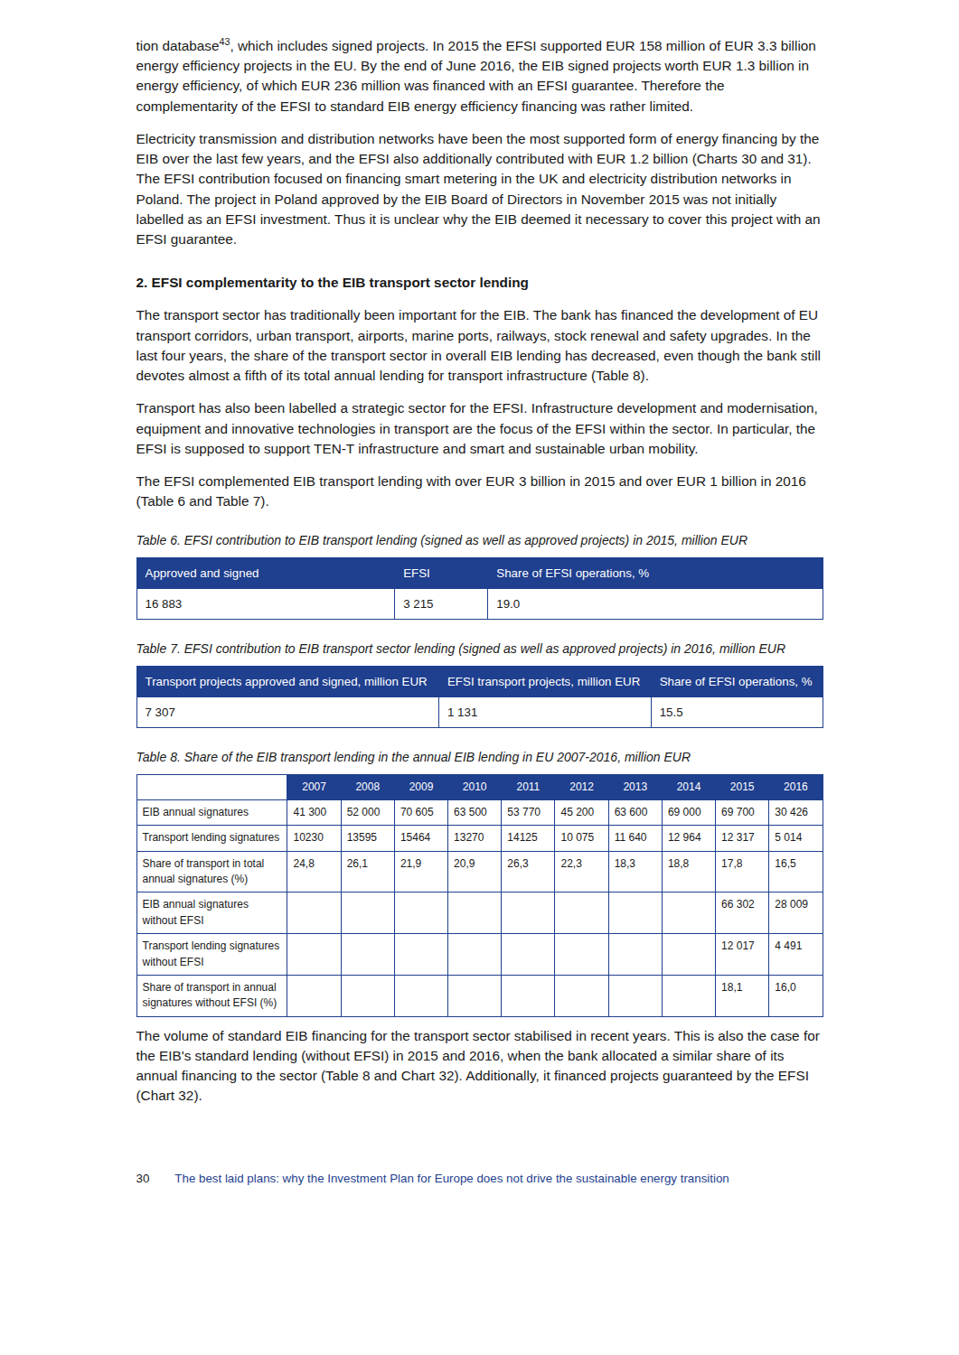tion database43, which includes signed projects. In 2015 the EFSI supported EUR 158 million of EUR 3.3 billion energy efficiency projects in the EU. By the end of June 2016, the EIB signed projects worth EUR 1.3 billion in energy efficiency, of which EUR 236 million was financed with an EFSI guarantee. Therefore the complementarity of the EFSI to standard EIB energy efficiency financing was rather limited.
Electricity transmission and distribution networks have been the most supported form of energy financing by the EIB over the last few years, and the EFSI also additionally contributed with EUR 1.2 billion (Charts 30 and 31). The EFSI contribution focused on financing smart metering in the UK and electricity distribution networks in Poland. The project in Poland approved by the EIB Board of Directors in November 2015 was not initially labelled as an EFSI investment. Thus it is unclear why the EIB deemed it necessary to cover this project with an EFSI guarantee.
2. EFSI complementarity to the EIB transport sector lending
The transport sector has traditionally been important for the EIB. The bank has financed the development of EU transport corridors, urban transport, airports, marine ports, railways, stock renewal and safety upgrades. In the last four years, the share of the transport sector in overall EIB lending has decreased, even though the bank still devotes almost a fifth of its total annual lending for transport infrastructure (Table 8).
Transport has also been labelled a strategic sector for the EFSI. Infrastructure development and modernisation, equipment and innovative technologies in transport are the focus of the EFSI within the sector. In particular, the EFSI is supposed to support TEN-T infrastructure and smart and sustainable urban mobility.
The EFSI complemented EIB transport lending with over EUR 3 billion in 2015 and over EUR 1 billion in 2016 (Table 6 and Table 7).
Table 6. EFSI contribution to EIB transport lending (signed as well as approved projects) in 2015, million EUR
| Approved and signed | EFSI | Share of EFSI operations, % |
| --- | --- | --- |
| 16 883 | 3 215 | 19.0 |
Table 7. EFSI contribution to EIB transport sector lending (signed as well as approved projects) in 2016, million EUR
| Transport projects approved and signed, million EUR | EFSI transport projects, million EUR | Share of EFSI operations, % |
| --- | --- | --- |
| 7 307 | 1 131 | 15.5 |
Table 8. Share of the EIB transport lending in the annual EIB lending in EU 2007-2016, million EUR
| | 2007 | 2008 | 2009 | 2010 | 2011 | 2012 | 2013 | 2014 | 2015 | 2016 |
| --- | --- | --- | --- | --- | --- | --- | --- | --- | --- | --- |
| EIB annual signatures | 41 300 | 52 000 | 70 605 | 63 500 | 53 770 | 45 200 | 63 600 | 69 000 | 69 700 | 30 426 |
| Transport lending signatures | 10230 | 13595 | 15464 | 13270 | 14125 | 10 075 | 11 640 | 12 964 | 12 317 | 5 014 |
| Share of transport in total annual signatures (%) | 24,8 | 26,1 | 21,9 | 20,9 | 26,3 | 22,3 | 18,3 | 18,8 | 17,8 | 16,5 |
| EIB annual signatures without EFSI | | | | | | | | | 66 302 | 28 009 |
| Transport lending signatures without EFSI | | | | | | | | | 12 017 | 4 491 |
| Share of transport in annual signatures without EFSI (%) | | | | | | | | | 18,1 | 16,0 |
The volume of standard EIB financing for the transport sector stabilised in recent years. This is also the case for the EIB's standard lending (without EFSI) in 2015 and 2016, when the bank allocated a similar share of its annual financing to the sector (Table 8 and Chart 32). Additionally, it financed projects guaranteed by the EFSI (Chart 32).
30 The best laid plans: why the Investment Plan for Europe does not drive the sustainable energy transition